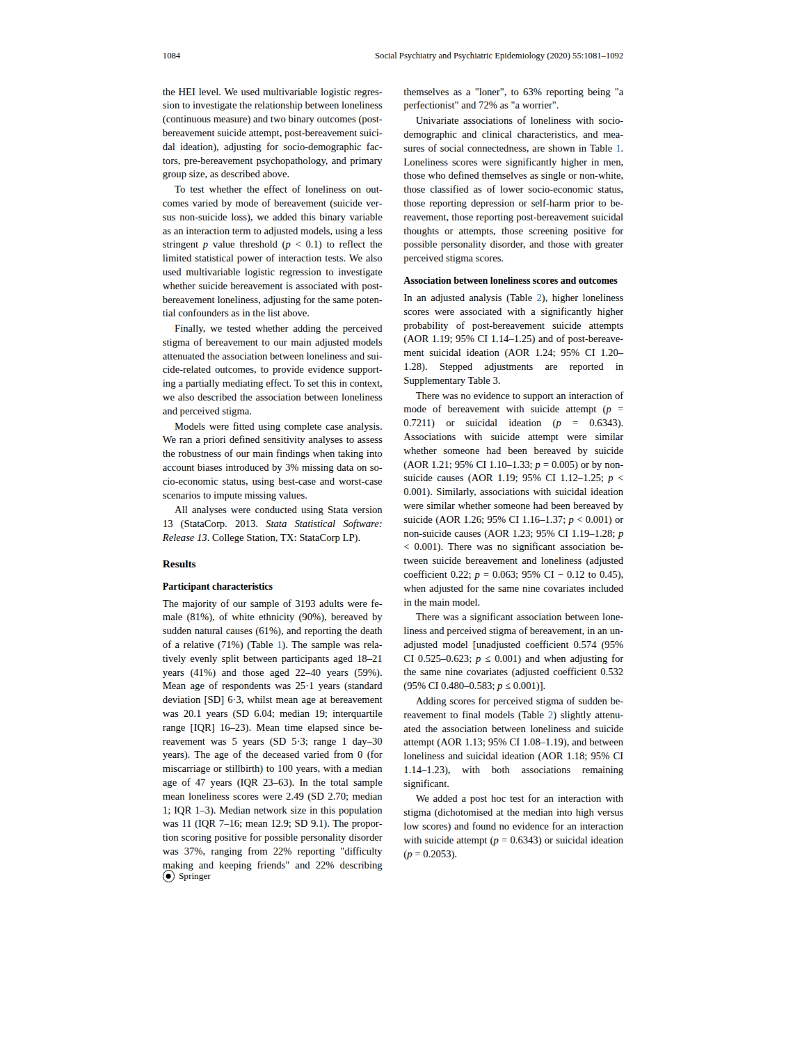1084 Social Psychiatry and Psychiatric Epidemiology (2020) 55:1081–1092
the HEI level. We used multivariable logistic regression to investigate the relationship between loneliness (continuous measure) and two binary outcomes (post-bereavement suicide attempt, post-bereavement suicidal ideation), adjusting for socio-demographic factors, pre-bereavement psychopathology, and primary group size, as described above.
To test whether the effect of loneliness on outcomes varied by mode of bereavement (suicide versus non-suicide loss), we added this binary variable as an interaction term to adjusted models, using a less stringent p value threshold (p < 0.1) to reflect the limited statistical power of interaction tests. We also used multivariable logistic regression to investigate whether suicide bereavement is associated with post-bereavement loneliness, adjusting for the same potential confounders as in the list above.
Finally, we tested whether adding the perceived stigma of bereavement to our main adjusted models attenuated the association between loneliness and suicide-related outcomes, to provide evidence supporting a partially mediating effect. To set this in context, we also described the association between loneliness and perceived stigma.
Models were fitted using complete case analysis. We ran a priori defined sensitivity analyses to assess the robustness of our main findings when taking into account biases introduced by 3% missing data on socio-economic status, using best-case and worst-case scenarios to impute missing values.
All analyses were conducted using Stata version 13 (StataCorp. 2013. Stata Statistical Software: Release 13. College Station, TX: StataCorp LP).
Results
Participant characteristics
The majority of our sample of 3193 adults were female (81%), of white ethnicity (90%), bereaved by sudden natural causes (61%), and reporting the death of a relative (71%) (Table 1). The sample was relatively evenly split between participants aged 18–21 years (41%) and those aged 22–40 years (59%). Mean age of respondents was 25·1 years (standard deviation [SD] 6·3, whilst mean age at bereavement was 20.1 years (SD 6.04; median 19; interquartile range [IQR] 16–23). Mean time elapsed since bereavement was 5 years (SD 5·3; range 1 day–30 years). The age of the deceased varied from 0 (for miscarriage or stillbirth) to 100 years, with a median age of 47 years (IQR 23–63). In the total sample mean loneliness scores were 2.49 (SD 2.70; median 1; IQR 1–3). Median network size in this population was 11 (IQR 7–16; mean 12.9; SD 9.1). The proportion scoring positive for possible personality disorder was 37%, ranging from 22% reporting "difficulty making and keeping friends" and 22% describing themselves as a "loner", to 63% reporting being "a perfectionist" and 72% as "a worrier".
Univariate associations of loneliness with socio-demographic and clinical characteristics, and measures of social connectedness, are shown in Table 1. Loneliness scores were significantly higher in men, those who defined themselves as single or non-white, those classified as of lower socio-economic status, those reporting depression or self-harm prior to bereavement, those reporting post-bereavement suicidal thoughts or attempts, those screening positive for possible personality disorder, and those with greater perceived stigma scores.
Association between loneliness scores and outcomes
In an adjusted analysis (Table 2), higher loneliness scores were associated with a significantly higher probability of post-bereavement suicide attempts (AOR 1.19; 95% CI 1.14–1.25) and of post-bereavement suicidal ideation (AOR 1.24; 95% CI 1.20–1.28). Stepped adjustments are reported in Supplementary Table 3.
There was no evidence to support an interaction of mode of bereavement with suicide attempt (p = 0.7211) or suicidal ideation (p = 0.6343). Associations with suicide attempt were similar whether someone had been bereaved by suicide (AOR 1.21; 95% CI 1.10–1.33; p = 0.005) or by non-suicide causes (AOR 1.19; 95% CI 1.12–1.25; p < 0.001). Similarly, associations with suicidal ideation were similar whether someone had been bereaved by suicide (AOR 1.26; 95% CI 1.16–1.37; p < 0.001) or non-suicide causes (AOR 1.23; 95% CI 1.19–1.28; p < 0.001). There was no significant association between suicide bereavement and loneliness (adjusted coefficient 0.22; p = 0.063; 95% CI − 0.12 to 0.45), when adjusted for the same nine covariates included in the main model.
There was a significant association between loneliness and perceived stigma of bereavement, in an unadjusted model [unadjusted coefficient 0.574 (95% CI 0.525–0.623; p ≤ 0.001) and when adjusting for the same nine covariates (adjusted coefficient 0.532 (95% CI 0.480–0.583; p ≤ 0.001)].
Adding scores for perceived stigma of sudden bereavement to final models (Table 2) slightly attenuated the association between loneliness and suicide attempt (AOR 1.13; 95% CI 1.08–1.19), and between loneliness and suicidal ideation (AOR 1.18; 95% CI 1.14–1.23), with both associations remaining significant.
We added a post hoc test for an interaction with stigma (dichotomised at the median into high versus low scores) and found no evidence for an interaction with suicide attempt (p = 0.6343) or suicidal ideation (p = 0.2053).
Springer